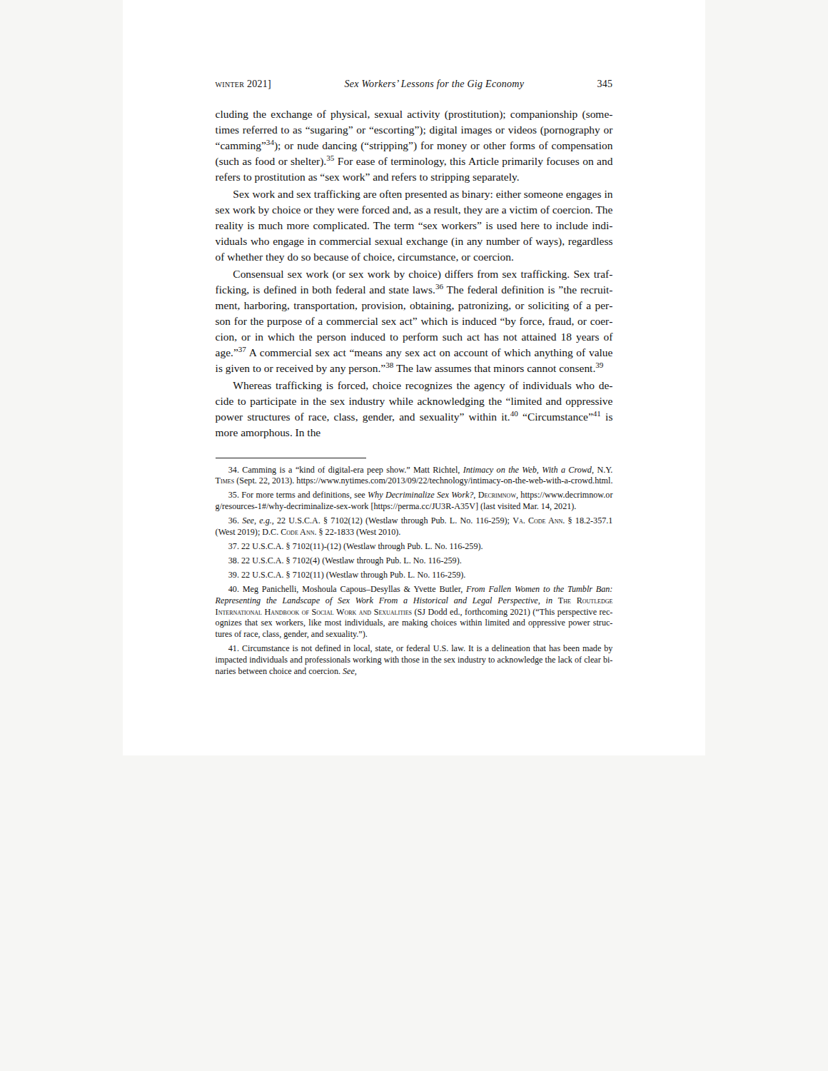Winter 2021]
Sex Workers’ Lessons for the Gig Economy
345
cluding the exchange of physical, sexual activity (prostitution); companionship (sometimes referred to as “sugaring” or “escorting”); digital images or videos (pornography or “camming”34); or nude dancing (“stripping”) for money or other forms of compensation (such as food or shelter).35 For ease of terminology, this Article primarily focuses on and refers to prostitution as “sex work” and refers to stripping separately.
Sex work and sex trafficking are often presented as binary: either someone engages in sex work by choice or they were forced and, as a result, they are a victim of coercion. The reality is much more complicated. The term “sex workers” is used here to include individuals who engage in commercial sexual exchange (in any number of ways), regardless of whether they do so because of choice, circumstance, or coercion.
Consensual sex work (or sex work by choice) differs from sex trafficking. Sex trafficking, is defined in both federal and state laws.36 The federal definition is ”the recruitment, harboring, transportation, provision, obtaining, patronizing, or soliciting of a person for the purpose of a commercial sex act” which is induced “by force, fraud, or coercion, or in which the person induced to perform such act has not attained 18 years of age.”37 A commercial sex act “means any sex act on account of which anything of value is given to or received by any person.”38 The law assumes that minors cannot consent.39
Whereas trafficking is forced, choice recognizes the agency of individuals who decide to participate in the sex industry while acknowledging the “limited and oppressive power structures of race, class, gender, and sexuality” within it.40 “Circumstance”41 is more amorphous. In the
34. Camming is a “kind of digital-era peep show.” Matt Richtel, Intimacy on the Web, With a Crowd, N.Y. Times (Sept. 22, 2013). https://www.nytimes.com/2013/09/22/technology/intimacy-on-the-web-with-a-crowd.html.
35. For more terms and definitions, see Why Decriminalize Sex Work?, Decrimnow, https://www.decrimnow.org/resources-1#/why-decriminalize-sex-work [https://perma.cc/JU3R-A35V] (last visited Mar. 14, 2021).
36. See, e.g., 22 U.S.C.A. § 7102(12) (Westlaw through Pub. L. No. 116-259); Va. Code Ann. § 18.2-357.1 (West 2019); D.C. Code Ann. § 22-1833 (West 2010).
37. 22 U.S.C.A. § 7102(11)-(12) (Westlaw through Pub. L. No. 116-259).
38. 22 U.S.C.A. § 7102(4) (Westlaw through Pub. L. No. 116-259).
39. 22 U.S.C.A. § 7102(11) (Westlaw through Pub. L. No. 116-259).
40. Meg Panichelli, Moshoula Capous–Desyllas & Yvette Butler, From Fallen Women to the Tumblr Ban: Representing the Landscape of Sex Work From a Historical and Legal Perspective, in The Routledge International Handbook of Social Work and Sexualities (SJ Dodd ed., forthcoming 2021) (“This perspective recognizes that sex workers, like most individuals, are making choices within limited and oppressive power structures of race, class, gender, and sexuality.”).
41. Circumstance is not defined in local, state, or federal U.S. law. It is a delineation that has been made by impacted individuals and professionals working with those in the sex industry to acknowledge the lack of clear binaries between choice and coercion. See,